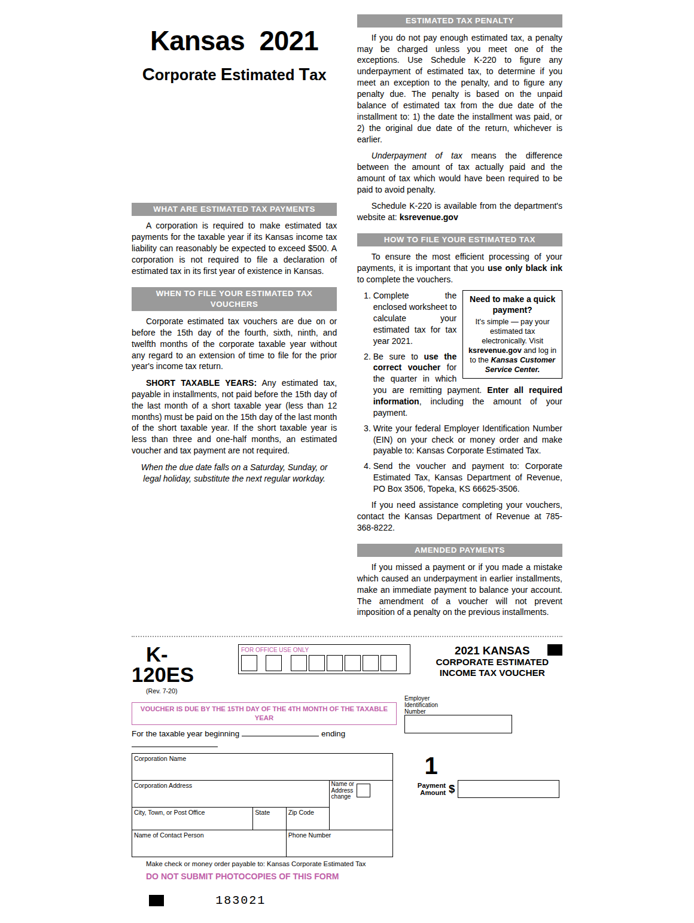Kansas 2021
Corporate Estimated Tax
WHAT ARE ESTIMATED TAX PAYMENTS
A corporation is required to make estimated tax payments for the taxable year if its Kansas income tax liability can reasonably be expected to exceed $500. A corporation is not required to file a declaration of estimated tax in its first year of existence in Kansas.
WHEN TO FILE YOUR ESTIMATED TAX VOUCHERS
Corporate estimated tax vouchers are due on or before the 15th day of the fourth, sixth, ninth, and twelfth months of the corporate taxable year without any regard to an extension of time to file for the prior year's income tax return.
SHORT TAXABLE YEARS: Any estimated tax, payable in installments, not paid before the 15th day of the last month of a short taxable year (less than 12 months) must be paid on the 15th day of the last month of the short taxable year. If the short taxable year is less than three and one-half months, an estimated voucher and tax payment are not required.
When the due date falls on a Saturday, Sunday, or legal holiday, substitute the next regular workday.
ESTIMATED TAX PENALTY
If you do not pay enough estimated tax, a penalty may be charged unless you meet one of the exceptions. Use Schedule K-220 to figure any underpayment of estimated tax, to determine if you meet an exception to the penalty, and to figure any penalty due. The penalty is based on the unpaid balance of estimated tax from the due date of the installment to: 1) the date the installment was paid, or 2) the original due date of the return, whichever is earlier.
Underpayment of tax means the difference between the amount of tax actually paid and the amount of tax which would have been required to be paid to avoid penalty.
Schedule K-220 is available from the department's website at: ksrevenue.gov
HOW TO FILE YOUR ESTIMATED TAX
To ensure the most efficient processing of your payments, it is important that you use only black ink to complete the vouchers.
Need to make a quick payment?
It's simple — pay your estimated tax electronically. Visit ksrevenue.gov and log in to the Kansas Customer Service Center.
Complete the enclosed worksheet to calculate your estimated tax for tax year 2021.
Be sure to use the correct voucher for the quarter in which you are remitting payment. Enter all required information, including the amount of your payment.
Write your federal Employer Identification Number (EIN) on your check or money order and make payable to: Kansas Corporate Estimated Tax.
Send the voucher and payment to: Corporate Estimated Tax, Kansas Department of Revenue, PO Box 3506, Topeka, KS 66625-3506.
If you need assistance completing your vouchers, contact the Kansas Department of Revenue at 785-368-8222.
AMENDED PAYMENTS
If you missed a payment or if you made a mistake which caused an underpayment in earlier installments, make an immediate payment to balance your account. The amendment of a voucher will not prevent imposition of a penalty on the previous installments.
K-120ES
(Rev. 7-20)
FOR OFFICE USE ONLY
2021 KANSAS
CORPORATE ESTIMATED
INCOME TAX VOUCHER
VOUCHER IS DUE BY THE 15TH DAY OF THE 4TH MONTH OF THE TAXABLE YEAR
For the taxable year beginning ending
| Corporation Name |
| Corporation Address | Name or Address change |
| City, Town, or Post Office | State | Zip Code |
| Name of Contact Person | Phone Number |
Make check or money order payable to: Kansas Corporate Estimated Tax
DO NOT SUBMIT PHOTOCOPIES OF THIS FORM
Employer
Identification
Number
1
Payment
Amount
$
183021